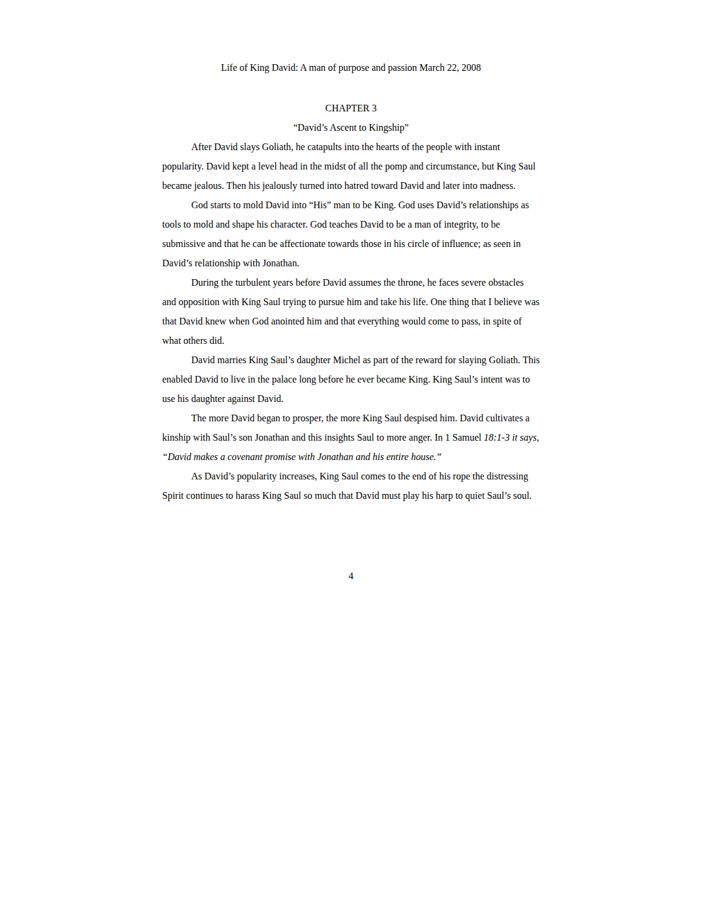Life of King David: A man of purpose and passion March 22, 2008
CHAPTER 3
“David’s Ascent to Kingship”
After David slays Goliath, he catapults into the hearts of the people with instant popularity. David kept a level head in the midst of all the pomp and circumstance, but King Saul became jealous. Then his jealously turned into hatred toward David and later into madness.
God starts to mold David into “His” man to be King. God uses David’s relationships as tools to mold and shape his character. God teaches David to be a man of integrity, to be submissive and that he can be affectionate towards those in his circle of influence; as seen in David’s relationship with Jonathan.
During the turbulent years before David assumes the throne, he faces severe obstacles and opposition with King Saul trying to pursue him and take his life. One thing that I believe was that David knew when God anointed him and that everything would come to pass, in spite of what others did.
David marries King Saul’s daughter Michel as part of the reward for slaying Goliath. This enabled David to live in the palace long before he ever became King. King Saul’s intent was to use his daughter against David.
The more David began to prosper, the more King Saul despised him. David cultivates a kinship with Saul’s son Jonathan and this insights Saul to more anger. In 1 Samuel 18:1-3 it says, “David makes a covenant promise with Jonathan and his entire house.”
As David’s popularity increases, King Saul comes to the end of his rope the distressing Spirit continues to harass King Saul so much that David must play his harp to quiet Saul’s soul.
4